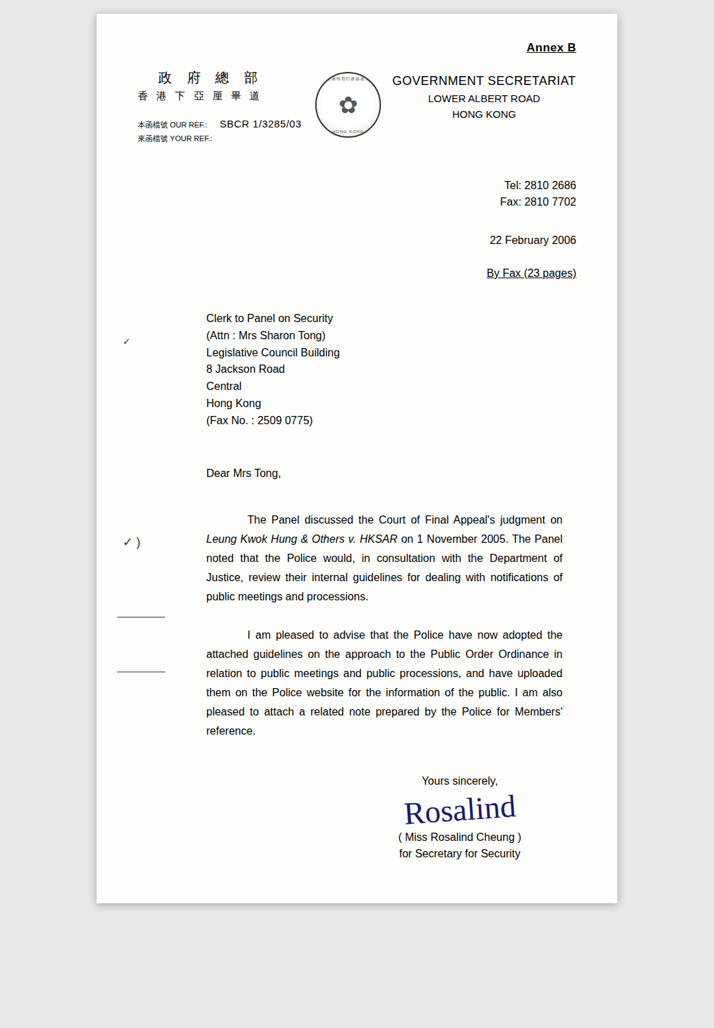Annex B
政 府 總 部
香 港 下 亞 厘 畢 道
本函檔號 OUR REF.: SBCR 1/3285/03
來函檔號 YOUR REF.:
香港特別行政區政府
✿
HONG KONG
GOVERNMENT SECRETARIAT
LOWER ALBERT ROAD
HONG KONG
Tel: 2810 2686
Fax: 2810 7702
22 February 2006
By Fax (23 pages)
Clerk to Panel on Security
(Attn : Mrs Sharon Tong)
Legislative Council Building
8 Jackson Road
Central
Hong Kong
(Fax No. : 2509 0775)
Dear Mrs Tong,
The Panel discussed the Court of Final Appeal's judgment on Leung Kwok Hung & Others v. HKSAR on 1 November 2005. The Panel noted that the Police would, in consultation with the Department of Justice, review their internal guidelines for dealing with notifications of public meetings and processions.
I am pleased to advise that the Police have now adopted the attached guidelines on the approach to the Public Order Ordinance in relation to public meetings and public processions, and have uploaded them on the Police website for the information of the public. I am also pleased to attach a related note prepared by the Police for Members' reference.
Yours sincerely,
Rosalind
( Miss Rosalind Cheung )
for Secretary for Security
✓
✓ )